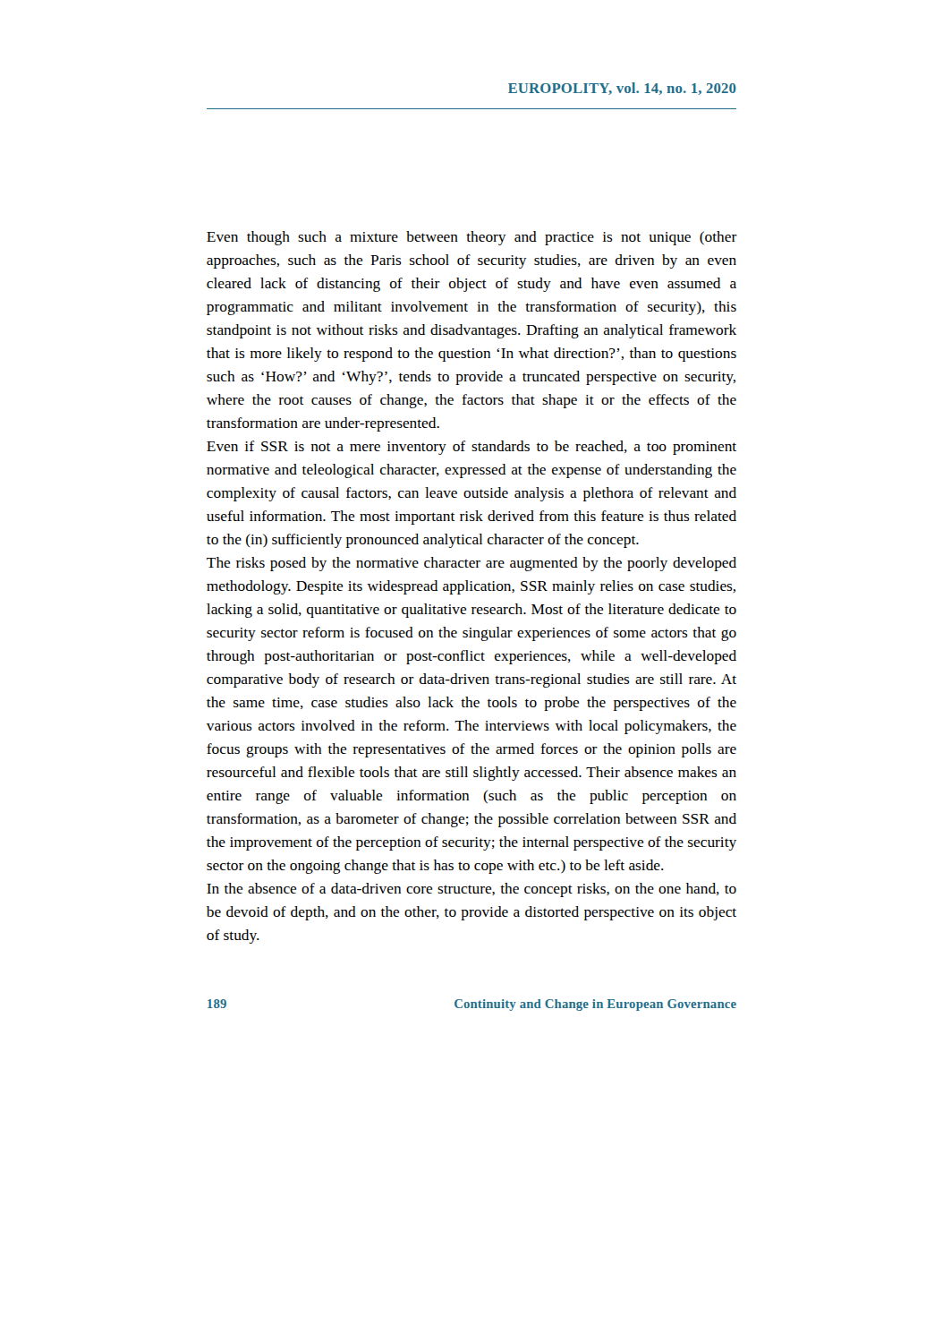EUROPOLITY, vol. 14, no. 1, 2020
Even though such a mixture between theory and practice is not unique (other approaches, such as the Paris school of security studies, are driven by an even cleared lack of distancing of their object of study and have even assumed a programmatic and militant involvement in the transformation of security), this standpoint is not without risks and disadvantages. Drafting an analytical framework that is more likely to respond to the question ‘In what direction?’, than to questions such as ‘How?’ and ‘Why?’, tends to provide a truncated perspective on security, where the root causes of change, the factors that shape it or the effects of the transformation are under-represented.
Even if SSR is not a mere inventory of standards to be reached, a too prominent normative and teleological character, expressed at the expense of understanding the complexity of causal factors, can leave outside analysis a plethora of relevant and useful information. The most important risk derived from this feature is thus related to the (in) sufficiently pronounced analytical character of the concept.
The risks posed by the normative character are augmented by the poorly developed methodology. Despite its widespread application, SSR mainly relies on case studies, lacking a solid, quantitative or qualitative research. Most of the literature dedicate to security sector reform is focused on the singular experiences of some actors that go through post-authoritarian or post-conflict experiences, while a well-developed comparative body of research or data-driven trans-regional studies are still rare. At the same time, case studies also lack the tools to probe the perspectives of the various actors involved in the reform. The interviews with local policymakers, the focus groups with the representatives of the armed forces or the opinion polls are resourceful and flexible tools that are still slightly accessed. Their absence makes an entire range of valuable information (such as the public perception on transformation, as a barometer of change; the possible correlation between SSR and the improvement of the perception of security; the internal perspective of the security sector on the ongoing change that is has to cope with etc.) to be left aside.
In the absence of a data-driven core structure, the concept risks, on the one hand, to be devoid of depth, and on the other, to provide a distorted perspective on its object of study.
189
Continuity and Change in European Governance